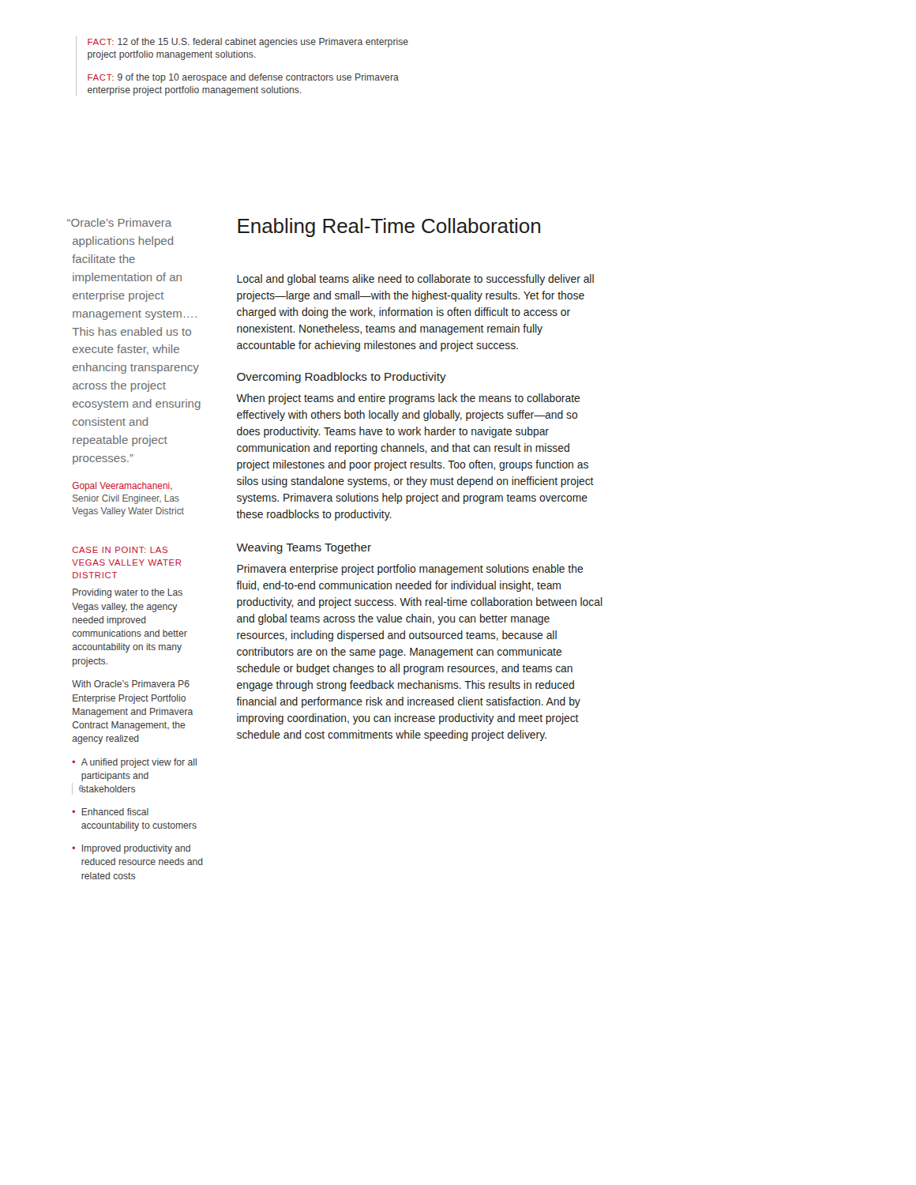FACT: 12 of the 15 U.S. federal cabinet agencies use Primavera enterprise project portfolio management solutions.
FACT: 9 of the top 10 aerospace and defense contractors use Primavera enterprise project portfolio management solutions.
“Oracle’s Primavera applications helped facilitate the implementation of an enterprise project management system…. This has enabled us to execute faster, while enhancing transparency across the project ecosystem and ensuring consistent and repeatable project processes.”
Gopal Veeramachaneni,
Senior Civil Engineer, Las Vegas Valley Water District
CASE IN POINT: LAS VEGAS VALLEY WATER DISTRICT
Providing water to the Las Vegas valley, the agency needed improved communications and better accountability on its many projects.
With Oracle’s Primavera P6 Enterprise Project Portfolio Management and Primavera Contract Management, the agency realized
A unified project view for all participants and stakeholders
Enhanced fiscal accountability to customers
Improved productivity and reduced resource needs and related costs
Enabling Real-Time Collaboration
Local and global teams alike need to collaborate to successfully deliver all projects—large and small—with the highest-quality results. Yet for those charged with doing the work, information is often difficult to access or nonexistent. Nonetheless, teams and management remain fully accountable for achieving milestones and project success.
Overcoming Roadblocks to Productivity
When project teams and entire programs lack the means to collaborate effectively with others both locally and globally, projects suffer—and so does productivity. Teams have to work harder to navigate subpar communication and reporting channels, and that can result in missed project milestones and poor project results. Too often, groups function as silos using standalone systems, or they must depend on inefficient project systems. Primavera solutions help project and program teams overcome these roadblocks to productivity.
Weaving Teams Together
Primavera enterprise project portfolio management solutions enable the fluid, end-to-end communication needed for individual insight, team productivity, and project success. With real-time collaboration between local and global teams across the value chain, you can better manage resources, including dispersed and outsourced teams, because all contributors are on the same page. Management can communicate schedule or budget changes to all program resources, and teams can engage through strong feedback mechanisms. This results in reduced financial and performance risk and increased client satisfaction. And by improving coordination, you can increase productivity and meet project schedule and cost commitments while speeding project delivery.
6